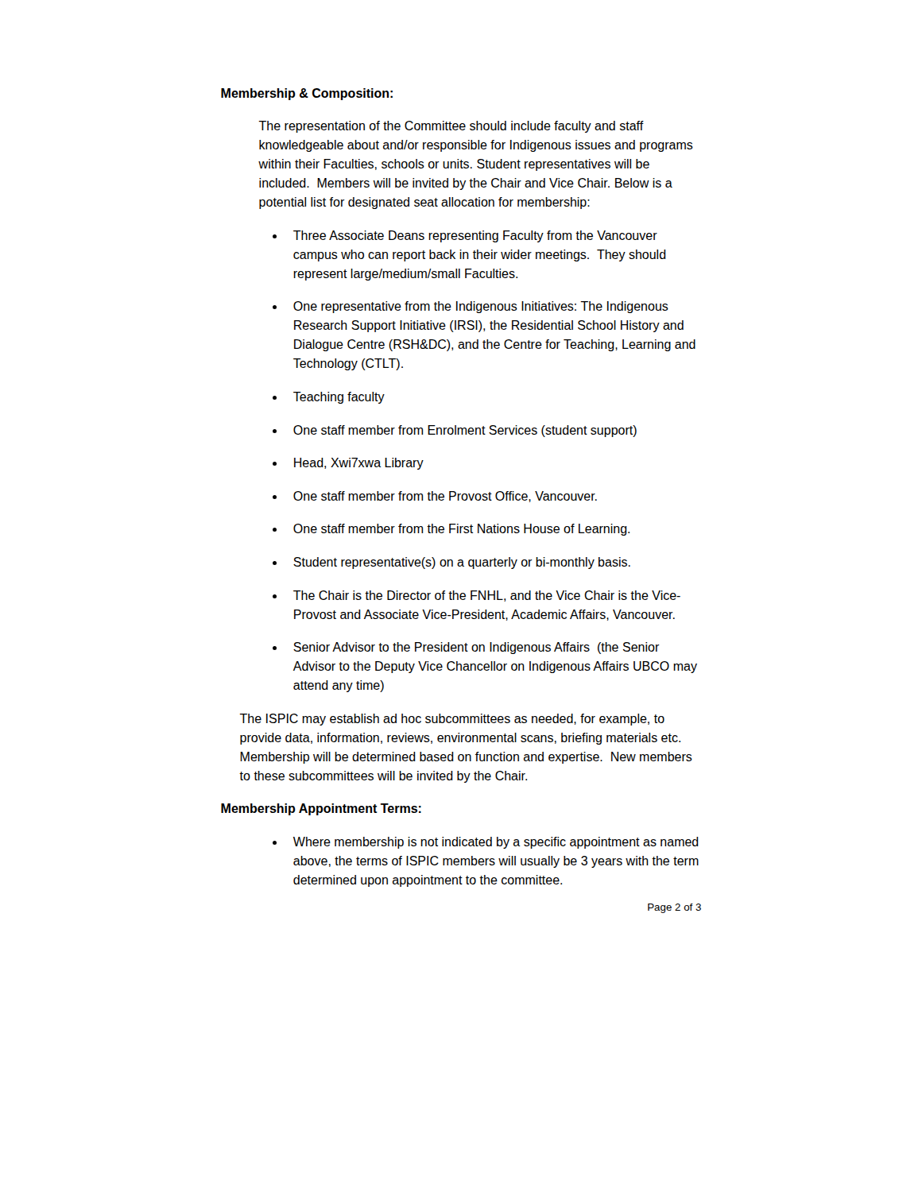Membership & Composition:
The representation of the Committee should include faculty and staff knowledgeable about and/or responsible for Indigenous issues and programs within their Faculties, schools or units. Student representatives will be included. Members will be invited by the Chair and Vice Chair. Below is a potential list for designated seat allocation for membership:
Three Associate Deans representing Faculty from the Vancouver campus who can report back in their wider meetings. They should represent large/medium/small Faculties.
One representative from the Indigenous Initiatives: The Indigenous Research Support Initiative (IRSI), the Residential School History and Dialogue Centre (RSH&DC), and the Centre for Teaching, Learning and Technology (CTLT).
Teaching faculty
One staff member from Enrolment Services (student support)
Head, Xwi7xwa Library
One staff member from the Provost Office, Vancouver.
One staff member from the First Nations House of Learning.
Student representative(s) on a quarterly or bi-monthly basis.
The Chair is the Director of the FNHL, and the Vice Chair is the Vice-Provost and Associate Vice-President, Academic Affairs, Vancouver.
Senior Advisor to the President on Indigenous Affairs (the Senior Advisor to the Deputy Vice Chancellor on Indigenous Affairs UBCO may attend any time)
The ISPIC may establish ad hoc subcommittees as needed, for example, to provide data, information, reviews, environmental scans, briefing materials etc. Membership will be determined based on function and expertise. New members to these subcommittees will be invited by the Chair.
Membership Appointment Terms:
Where membership is not indicated by a specific appointment as named above, the terms of ISPIC members will usually be 3 years with the term determined upon appointment to the committee.
Page 2 of 3